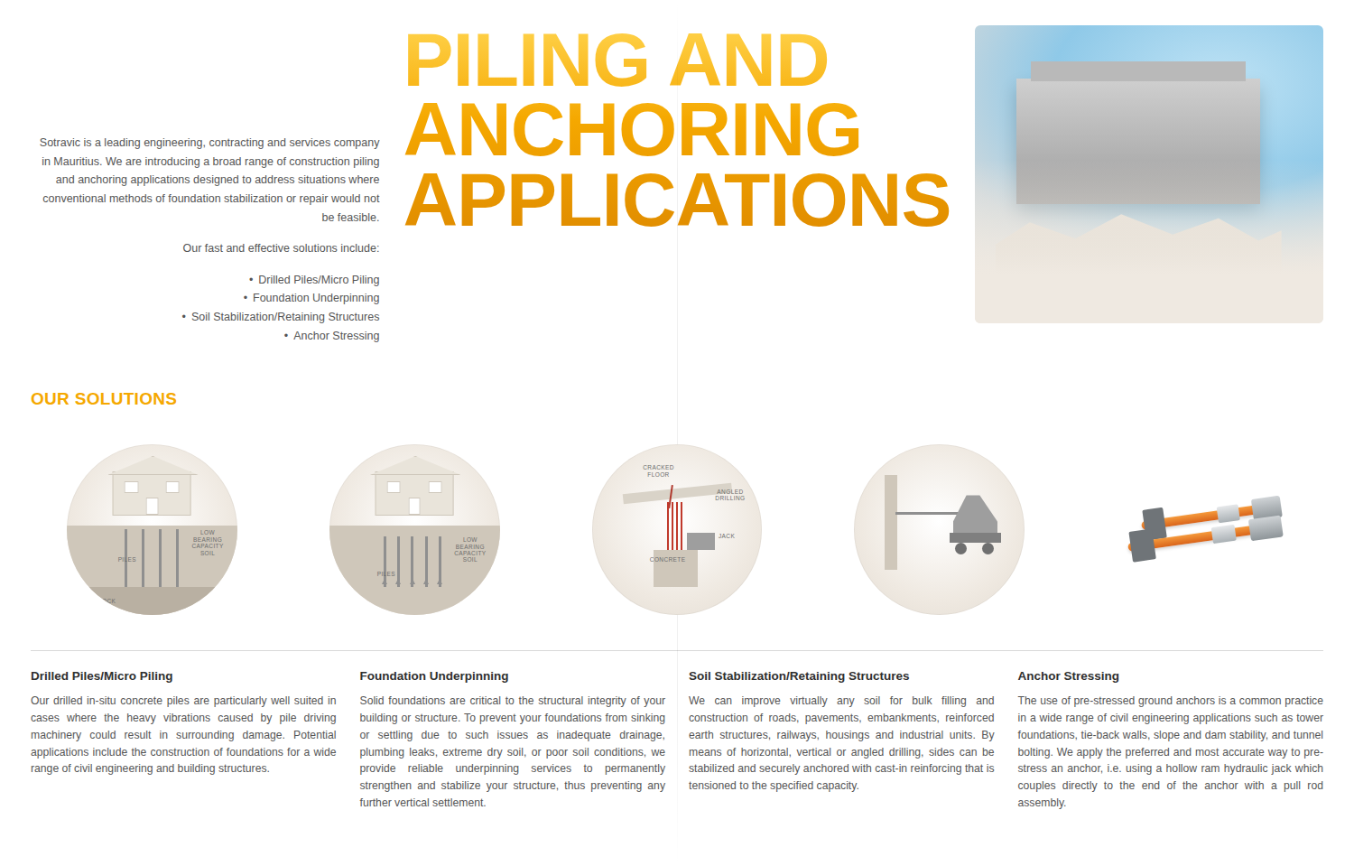Sotravic is a leading engineering, contracting and services company in Mauritius. We are introducing a broad range of construction piling and anchoring applications designed to address situations where conventional methods of foundation stabilization or repair would not be feasible.
Our fast and effective solutions include:
Drilled Piles/Micro Piling
Foundation Underpinning
Soil Stabilization/Retaining Structures
Anchor Stressing
Piling and Anchoring Applications
Our Solutions
Piles Low
bearing
capacity
soil Rock
Piles Low
bearing
capacity
soil
Cracked
floor Angled
drilling Jack Concrete
Drilled Piles/Micro Piling
Our drilled in-situ concrete piles are particularly well suited in cases where the heavy vibrations caused by pile driving machinery could result in surrounding damage. Potential applications include the construction of foundations for a wide range of civil engineering and building structures.
Foundation Underpinning
Solid foundations are critical to the structural integrity of your building or structure. To prevent your foundations from sinking or settling due to such issues as inadequate drainage, plumbing leaks, extreme dry soil, or poor soil conditions, we provide reliable underpinning services to permanently strengthen and stabilize your structure, thus preventing any further vertical settlement.
Soil Stabilization/Retaining Structures
We can improve virtually any soil for bulk filling and construction of roads, pavements, embankments, reinforced earth structures, railways, housings and industrial units. By means of horizontal, vertical or angled drilling, sides can be stabilized and securely anchored with cast-in reinforcing that is tensioned to the specified capacity.
Anchor Stressing
The use of pre-stressed ground anchors is a common practice in a wide range of civil engineering applications such as tower foundations, tie-back walls, slope and dam stability, and tunnel bolting. We apply the preferred and most accurate way to pre-stress an anchor, i.e. using a hollow ram hydraulic jack which couples directly to the end of the anchor with a pull rod assembly.